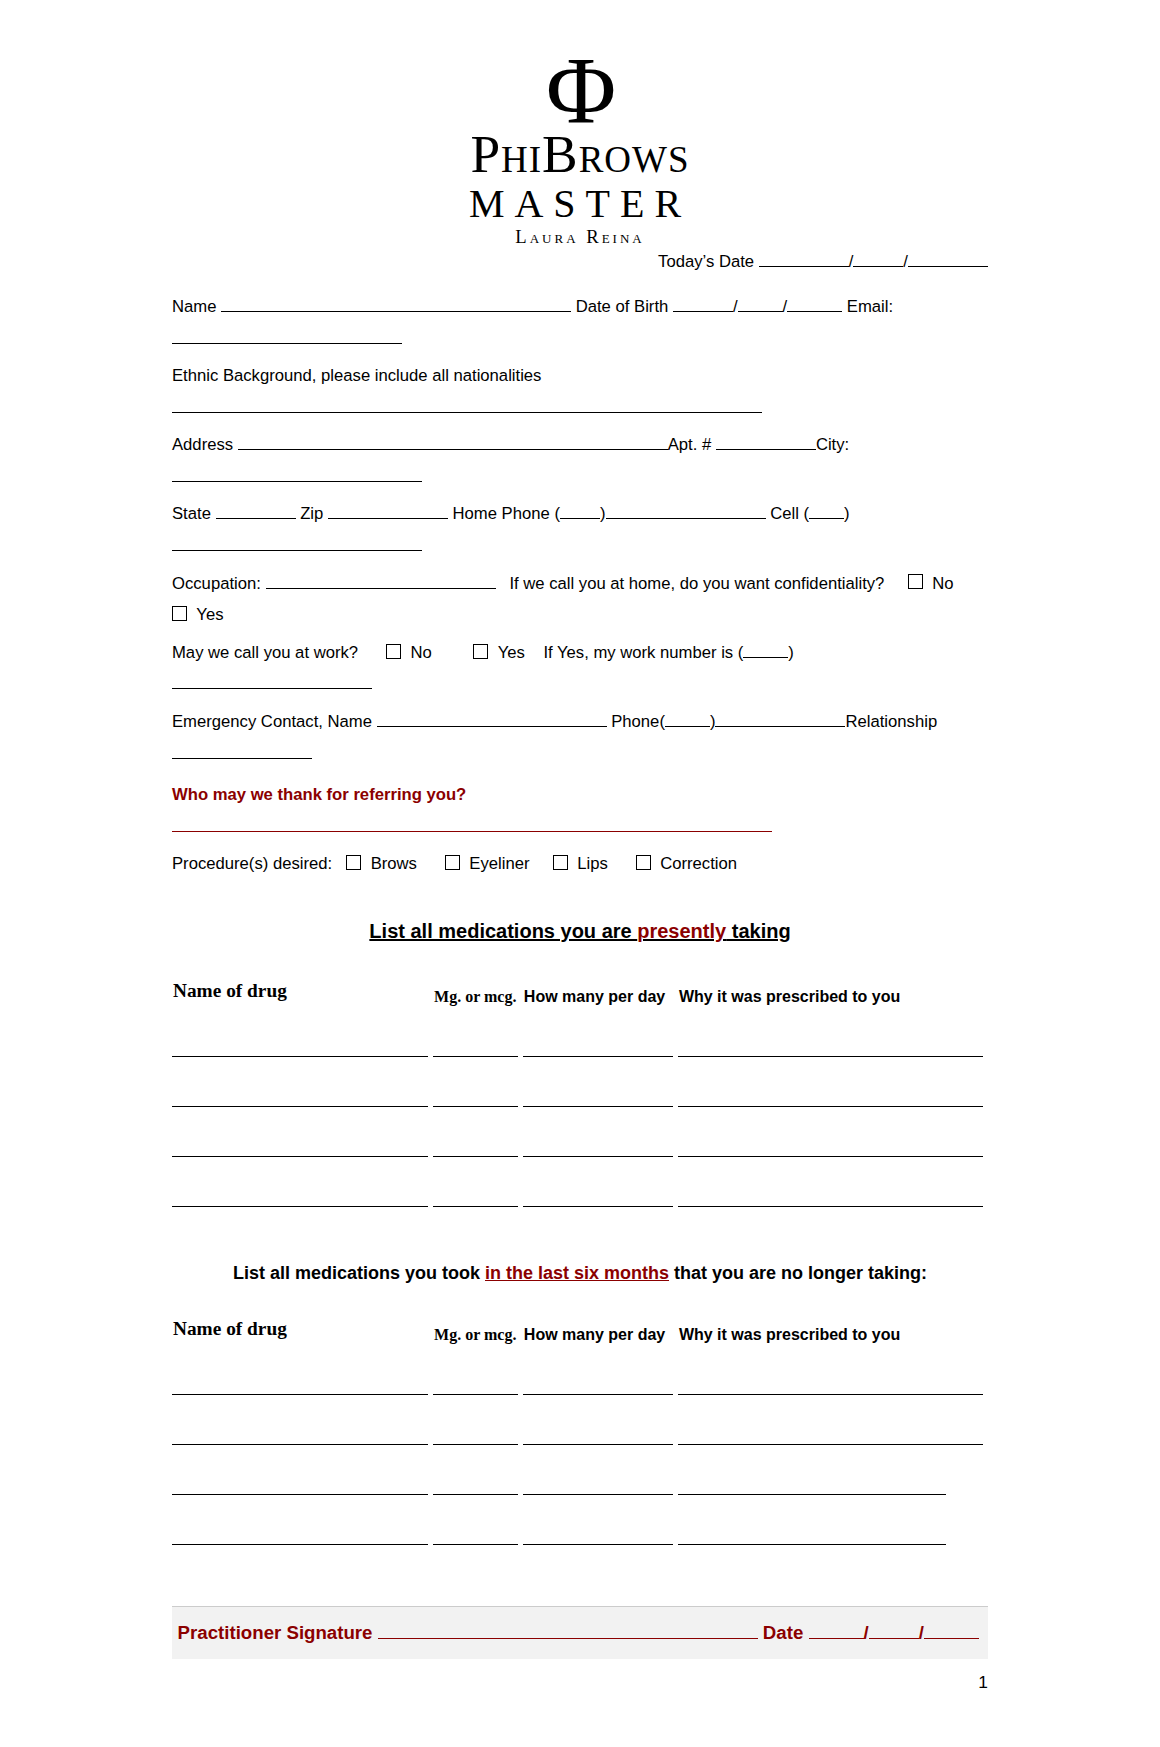Φ
PhiBrows
MASTER
Laura Reina
Today’s Date / /
Name Date of Birth / / Email:
Ethnic Background, please include all nationalities
Address Apt. # City:
State Zip Home Phone ( ) Cell ( )
Occupation: If we call you at home, do you want confidentiality? No Yes
May we call you at work? No Yes If Yes, my work number is ( )
Emergency Contact, Name Phone( ) Relationship
Who may we thank for referring you?
Procedure(s) desired: Brows Eyeliner Lips Correction
List all medications you are presently taking
| Name of drug | Mg. or mcg. | How many per day | Why it was prescribed to you |
| --- | --- | --- | --- |
List all medications you took in the last six months that you are no longer taking:
| Name of drug | Mg. or mcg. | How many per day | Why it was prescribed to you |
| --- | --- | --- | --- |
Practitioner Signature Date / /
1